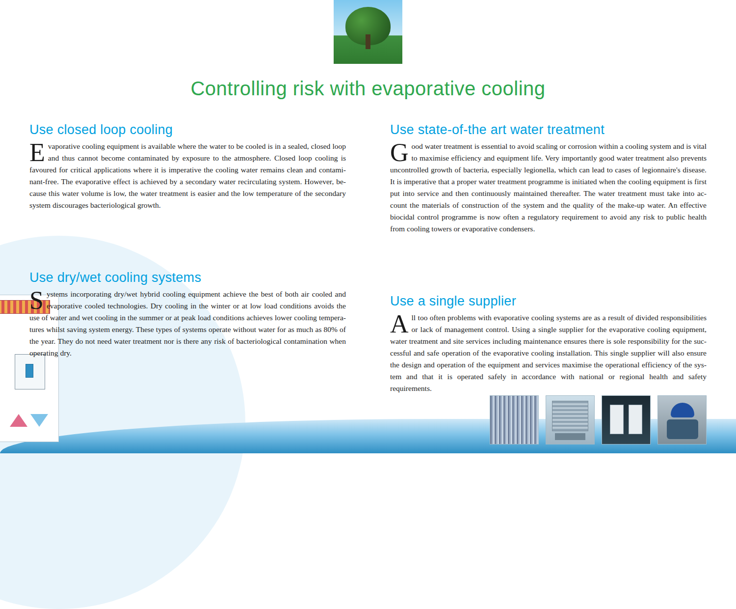Controlling risk with evaporative cooling
Use closed loop cooling
Evaporative cooling equipment is available where the water to be cooled is in a sealed, closed loop and thus cannot become contaminated by exposure to the atmosphere. Closed loop cooling is favoured for critical applications where it is imperative the cooling water remains clean and contaminant-free. The evaporative effect is achieved by a secondary water recirculating system. However, because this water volume is low, the water treatment is easier and the low temperature of the secondary system discourages bacteriological growth.
Use dry/wet cooling systems
Systems incorporating dry/wet hybrid cooling equipment achieve the best of both air cooled and evaporative cooled technologies. Dry cooling in the winter or at low load conditions avoids the use of water and wet cooling in the summer or at peak load conditions achieves lower cooling temperatures whilst saving system energy. These types of systems operate without water for as much as 80% of the year. They do not need water treatment nor is there any risk of bacteriological contamination when operating dry.
Use state-of-the art water treatment
Good water treatment is essential to avoid scaling or corrosion within a cooling system and is vital to maximise efficiency and equipment life. Very importantly good water treatment also prevents uncontrolled growth of bacteria, especially legionella, which can lead to cases of legionnaire's disease. It is imperative that a proper water treatment programme is initiated when the cooling equipment is first put into service and then continuously maintained thereafter. The water treatment must take into account the materials of construction of the system and the quality of the make-up water. An effective biocidal control programme is now often a regulatory requirement to avoid any risk to public health from cooling towers or evaporative condensers.
Use a single supplier
All too often problems with evaporative cooling systems are as a result of divided responsibilities or lack of management control. Using a single supplier for the evaporative cooling equipment, water treatment and site services including maintenance ensures there is sole responsibility for the successful and safe operation of the evaporative cooling installation. This single supplier will also ensure the design and operation of the equipment and services maximise the operational efficiency of the system and that it is operated safely in accordance with national or regional health and safety requirements.